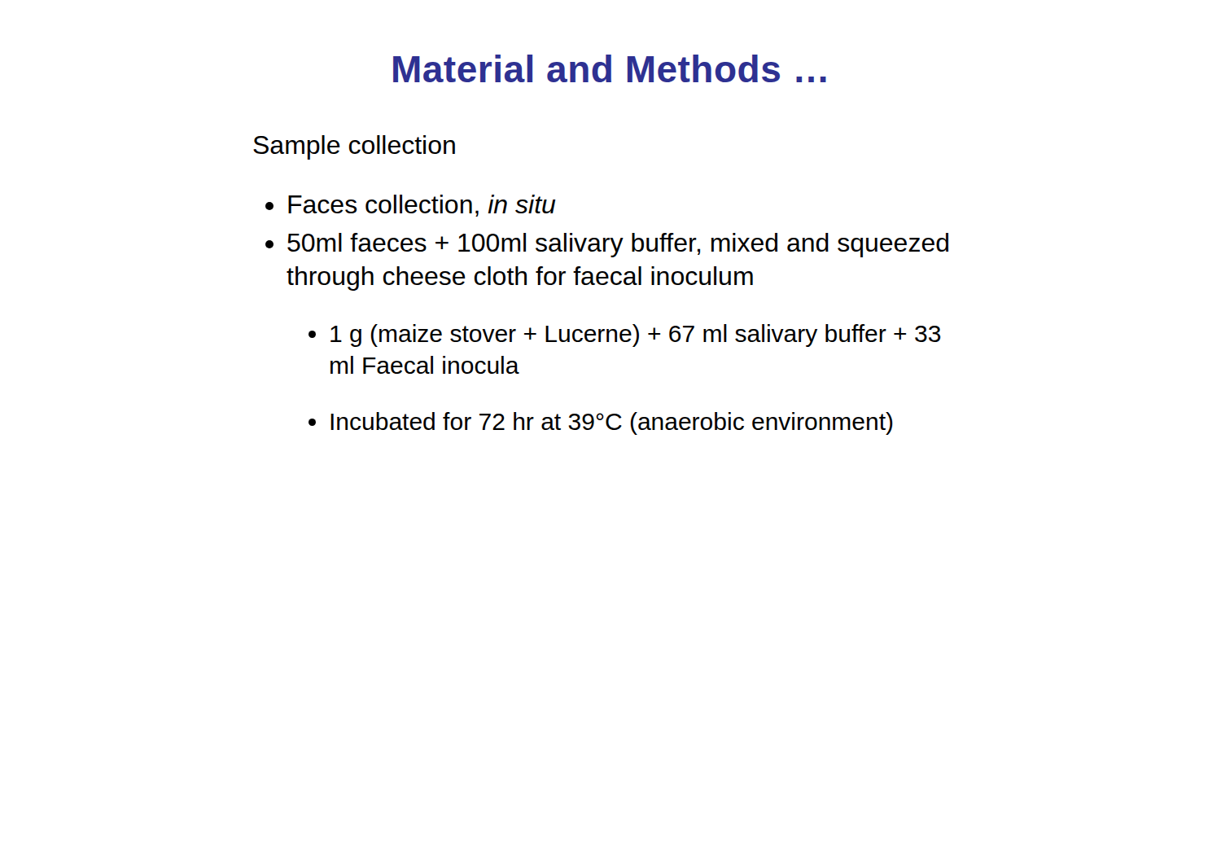Material and Methods …
Sample collection
Faces collection, in situ
50ml faeces + 100ml salivary buffer, mixed and squeezed through cheese cloth for faecal inoculum
1 g (maize stover + Lucerne) + 67 ml salivary buffer + 33 ml Faecal inocula
Incubated for 72 hr at 39°C (anaerobic environment)